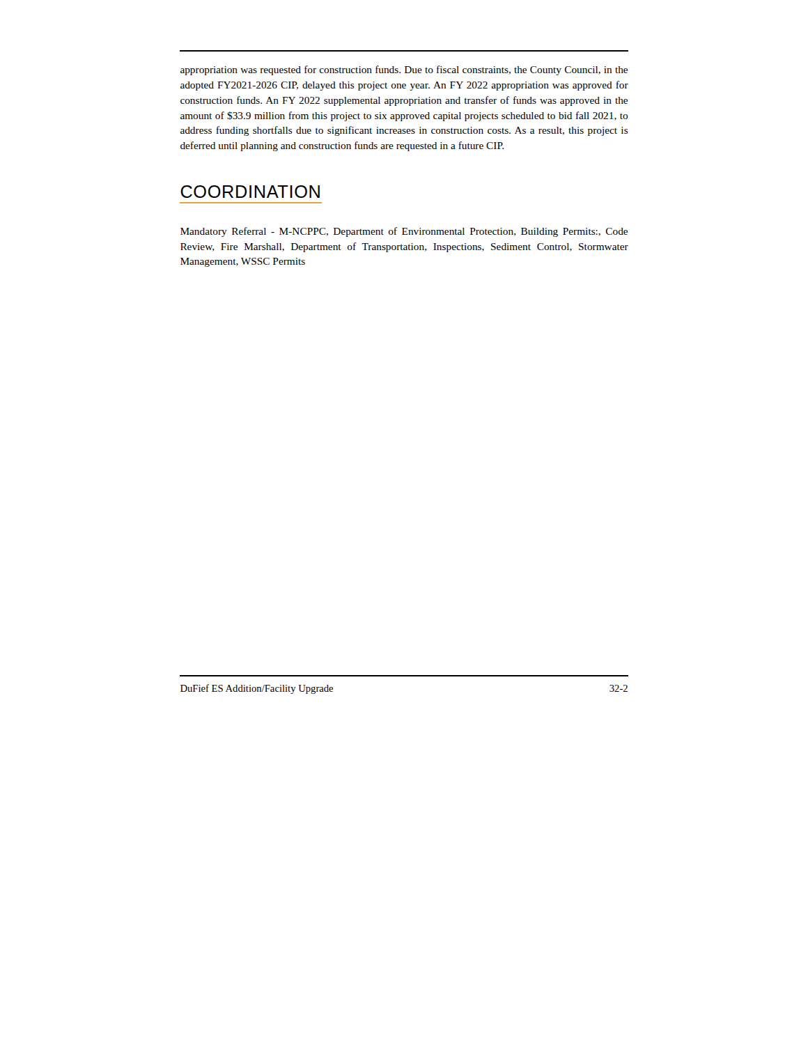appropriation was requested for construction funds. Due to fiscal constraints, the County Council, in the adopted FY2021-2026 CIP, delayed this project one year. An FY 2022 appropriation was approved for construction funds. An FY 2022 supplemental appropriation and transfer of funds was approved in the amount of $33.9 million from this project to six approved capital projects scheduled to bid fall 2021, to address funding shortfalls due to significant increases in construction costs. As a result, this project is deferred until planning and construction funds are requested in a future CIP.
COORDINATION
Mandatory Referral - M-NCPPC, Department of Environmental Protection, Building Permits:, Code Review, Fire Marshall, Department of Transportation, Inspections, Sediment Control, Stormwater Management, WSSC Permits
DuFief ES Addition/Facility Upgrade
32-2